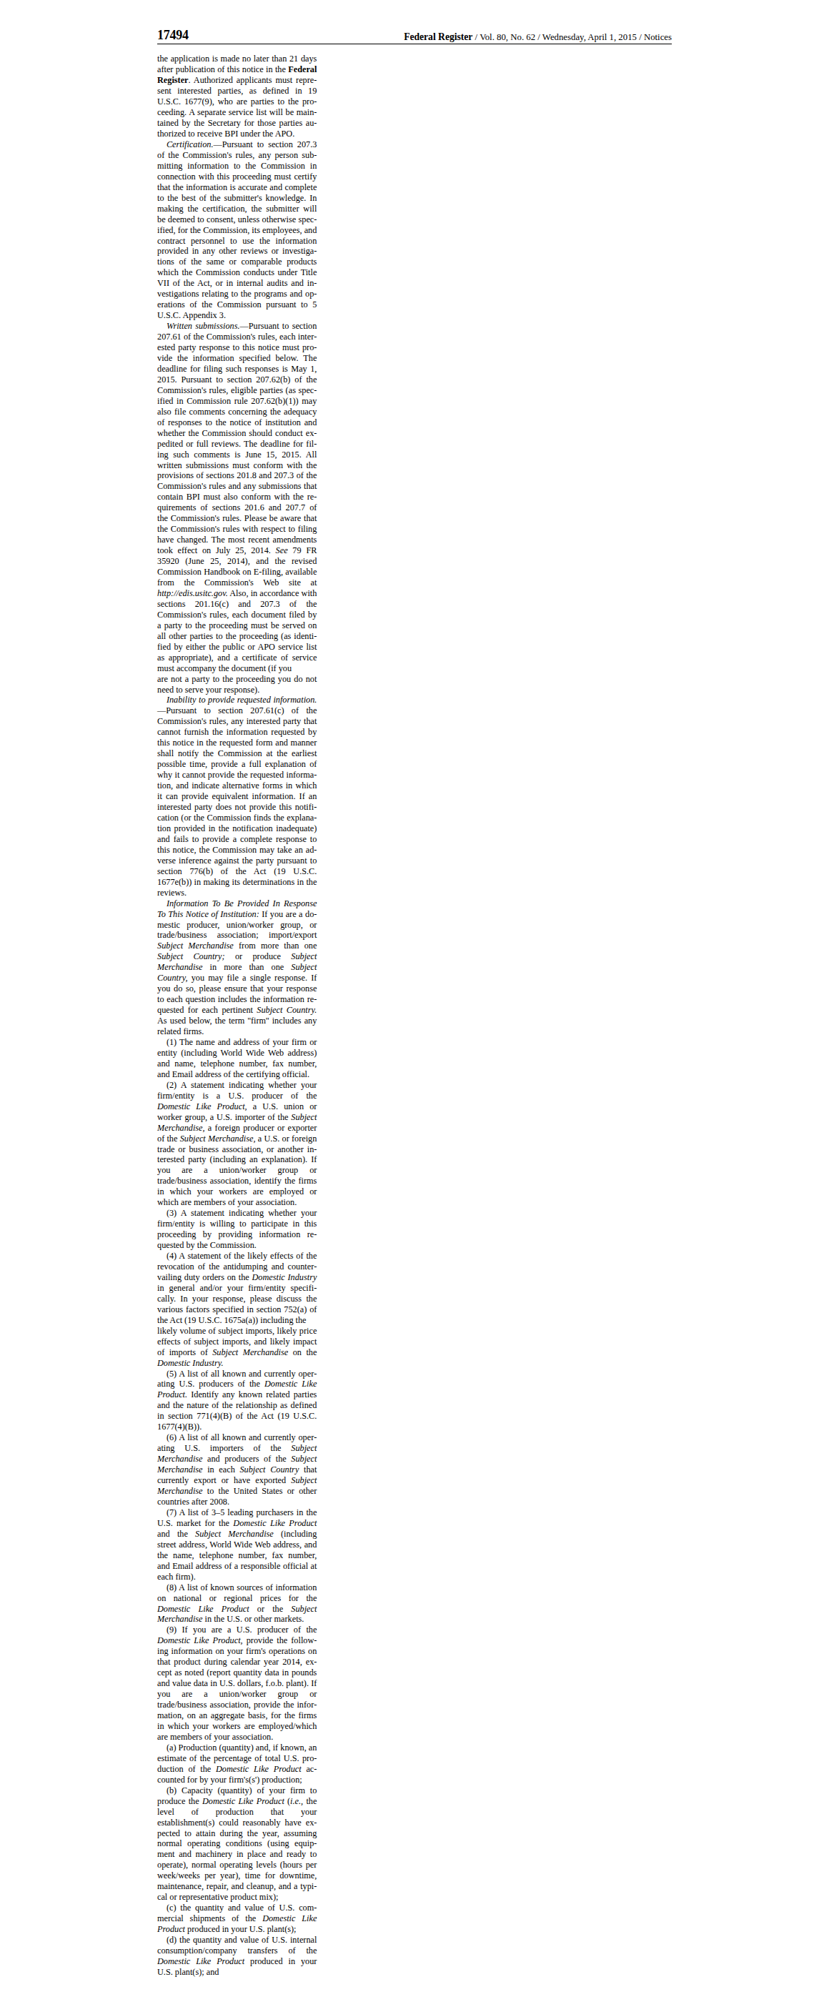17494
Federal Register / Vol. 80, No. 62 / Wednesday, April 1, 2015 / Notices
the application is made no later than 21 days after publication of this notice in the Federal Register. Authorized applicants must represent interested parties, as defined in 19 U.S.C. 1677(9), who are parties to the proceeding. A separate service list will be maintained by the Secretary for those parties authorized to receive BPI under the APO.
Certification.—Pursuant to section 207.3 of the Commission's rules, any person submitting information to the Commission in connection with this proceeding must certify that the information is accurate and complete to the best of the submitter's knowledge. In making the certification, the submitter will be deemed to consent, unless otherwise specified, for the Commission, its employees, and contract personnel to use the information provided in any other reviews or investigations of the same or comparable products which the Commission conducts under Title VII of the Act, or in internal audits and investigations relating to the programs and operations of the Commission pursuant to 5 U.S.C. Appendix 3.
Written submissions.—Pursuant to section 207.61 of the Commission's rules, each interested party response to this notice must provide the information specified below. The deadline for filing such responses is May 1, 2015. Pursuant to section 207.62(b) of the Commission's rules, eligible parties (as specified in Commission rule 207.62(b)(1)) may also file comments concerning the adequacy of responses to the notice of institution and whether the Commission should conduct expedited or full reviews. The deadline for filing such comments is June 15, 2015. All written submissions must conform with the provisions of sections 201.8 and 207.3 of the Commission's rules and any submissions that contain BPI must also conform with the requirements of sections 201.6 and 207.7 of the Commission's rules. Please be aware that the Commission's rules with respect to filing have changed. The most recent amendments took effect on July 25, 2014. See 79 FR 35920 (June 25, 2014), and the revised Commission Handbook on E-filing, available from the Commission's Web site at http://edis.usitc.gov. Also, in accordance with sections 201.16(c) and 207.3 of the Commission's rules, each document filed by a party to the proceeding must be served on all other parties to the proceeding (as identified by either the public or APO service list as appropriate), and a certificate of service must accompany the document (if you
are not a party to the proceeding you do not need to serve your response).
Inability to provide requested information.—Pursuant to section 207.61(c) of the Commission's rules, any interested party that cannot furnish the information requested by this notice in the requested form and manner shall notify the Commission at the earliest possible time, provide a full explanation of why it cannot provide the requested information, and indicate alternative forms in which it can provide equivalent information. If an interested party does not provide this notification (or the Commission finds the explanation provided in the notification inadequate) and fails to provide a complete response to this notice, the Commission may take an adverse inference against the party pursuant to section 776(b) of the Act (19 U.S.C. 1677e(b)) in making its determinations in the reviews.
Information To Be Provided In Response To This Notice of Institution: If you are a domestic producer, union/worker group, or trade/business association; import/export Subject Merchandise from more than one Subject Country; or produce Subject Merchandise in more than one Subject Country, you may file a single response. If you do so, please ensure that your response to each question includes the information requested for each pertinent Subject Country. As used below, the term ''firm'' includes any related firms.
(1) The name and address of your firm or entity (including World Wide Web address) and name, telephone number, fax number, and Email address of the certifying official.
(2) A statement indicating whether your firm/entity is a U.S. producer of the Domestic Like Product, a U.S. union or worker group, a U.S. importer of the Subject Merchandise, a foreign producer or exporter of the Subject Merchandise, a U.S. or foreign trade or business association, or another interested party (including an explanation). If you are a union/worker group or trade/business association, identify the firms in which your workers are employed or which are members of your association.
(3) A statement indicating whether your firm/entity is willing to participate in this proceeding by providing information requested by the Commission.
(4) A statement of the likely effects of the revocation of the antidumping and countervailing duty orders on the Domestic Industry in general and/or your firm/entity specifically. In your response, please discuss the various factors specified in section 752(a) of the Act (19 U.S.C. 1675a(a)) including the
likely volume of subject imports, likely price effects of subject imports, and likely impact of imports of Subject Merchandise on the Domestic Industry.
(5) A list of all known and currently operating U.S. producers of the Domestic Like Product. Identify any known related parties and the nature of the relationship as defined in section 771(4)(B) of the Act (19 U.S.C. 1677(4)(B)).
(6) A list of all known and currently operating U.S. importers of the Subject Merchandise and producers of the Subject Merchandise in each Subject Country that currently export or have exported Subject Merchandise to the United States or other countries after 2008.
(7) A list of 3–5 leading purchasers in the U.S. market for the Domestic Like Product and the Subject Merchandise (including street address, World Wide Web address, and the name, telephone number, fax number, and Email address of a responsible official at each firm).
(8) A list of known sources of information on national or regional prices for the Domestic Like Product or the Subject Merchandise in the U.S. or other markets.
(9) If you are a U.S. producer of the Domestic Like Product, provide the following information on your firm's operations on that product during calendar year 2014, except as noted (report quantity data in pounds and value data in U.S. dollars, f.o.b. plant). If you are a union/worker group or trade/business association, provide the information, on an aggregate basis, for the firms in which your workers are employed/which are members of your association.
(a) Production (quantity) and, if known, an estimate of the percentage of total U.S. production of the Domestic Like Product accounted for by your firm's(s') production;
(b) Capacity (quantity) of your firm to produce the Domestic Like Product (i.e., the level of production that your establishment(s) could reasonably have expected to attain during the year, assuming normal operating conditions (using equipment and machinery in place and ready to operate), normal operating levels (hours per week/weeks per year), time for downtime, maintenance, repair, and cleanup, and a typical or representative product mix);
(c) the quantity and value of U.S. commercial shipments of the Domestic Like Product produced in your U.S. plant(s);
(d) the quantity and value of U.S. internal consumption/company transfers of the Domestic Like Product produced in your U.S. plant(s); and